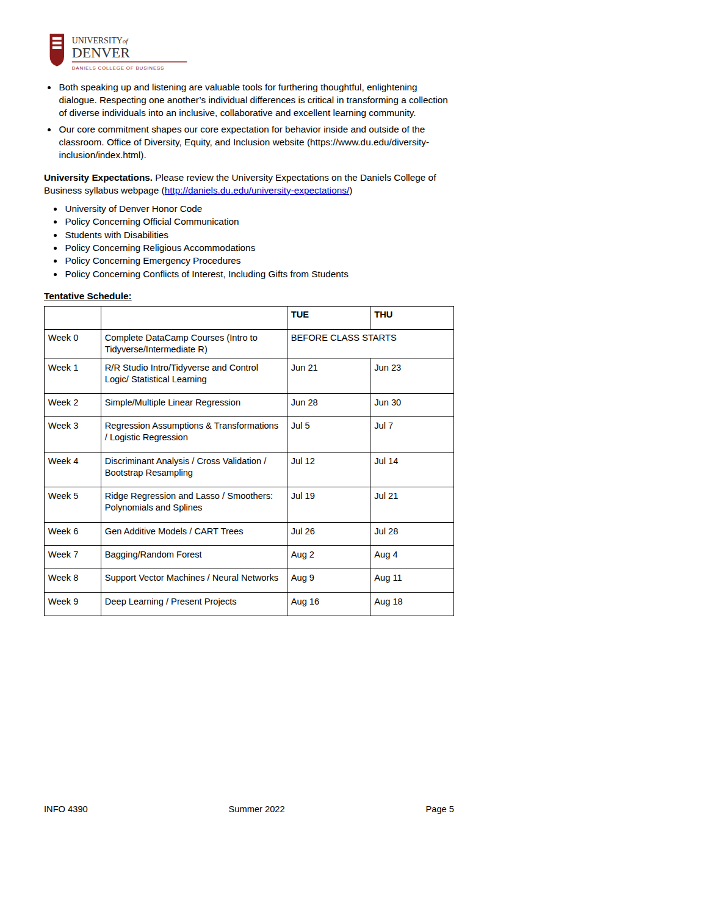Both speaking up and listening are valuable tools for furthering thoughtful, enlightening dialogue. Respecting one another’s individual differences is critical in transforming a collection of diverse individuals into an inclusive, collaborative and excellent learning community.
Our core commitment shapes our core expectation for behavior inside and outside of the classroom. Office of Diversity, Equity, and Inclusion website (https://www.du.edu/diversity-inclusion/index.html).
University Expectations. Please review the University Expectations on the Daniels College of Business syllabus webpage (http://daniels.du.edu/university-expectations/)
University of Denver Honor Code
Policy Concerning Official Communication
Students with Disabilities
Policy Concerning Religious Accommodations
Policy Concerning Emergency Procedures
Policy Concerning Conflicts of Interest, Including Gifts from Students
Tentative Schedule:
| | | TUE | THU |
| Week 0 | Complete DataCamp Courses (Intro to Tidyverse/Intermediate R) | BEFORE CLASS STARTS |
| Week 1 | R/R Studio Intro/Tidyverse and Control Logic/ Statistical Learning | Jun 21 | Jun 23 |
| Week 2 | Simple/Multiple Linear Regression | Jun 28 | Jun 30 |
| Week 3 | Regression Assumptions & Transformations / Logistic Regression | Jul 5 | Jul 7 |
| Week 4 | Discriminant Analysis / Cross Validation / Bootstrap Resampling | Jul 12 | Jul 14 |
| Week 5 | Ridge Regression and Lasso / Smoothers: Polynomials and Splines | Jul 19 | Jul 21 |
| Week 6 | Gen Additive Models / CART Trees | Jul 26 | Jul 28 |
| Week 7 | Bagging/Random Forest | Aug 2 | Aug 4 |
| Week 8 | Support Vector Machines / Neural Networks | Aug 9 | Aug 11 |
| Week 9 | Deep Learning / Present Projects | Aug 16 | Aug 18 |
INFO 4390
Summer 2022
Page 5